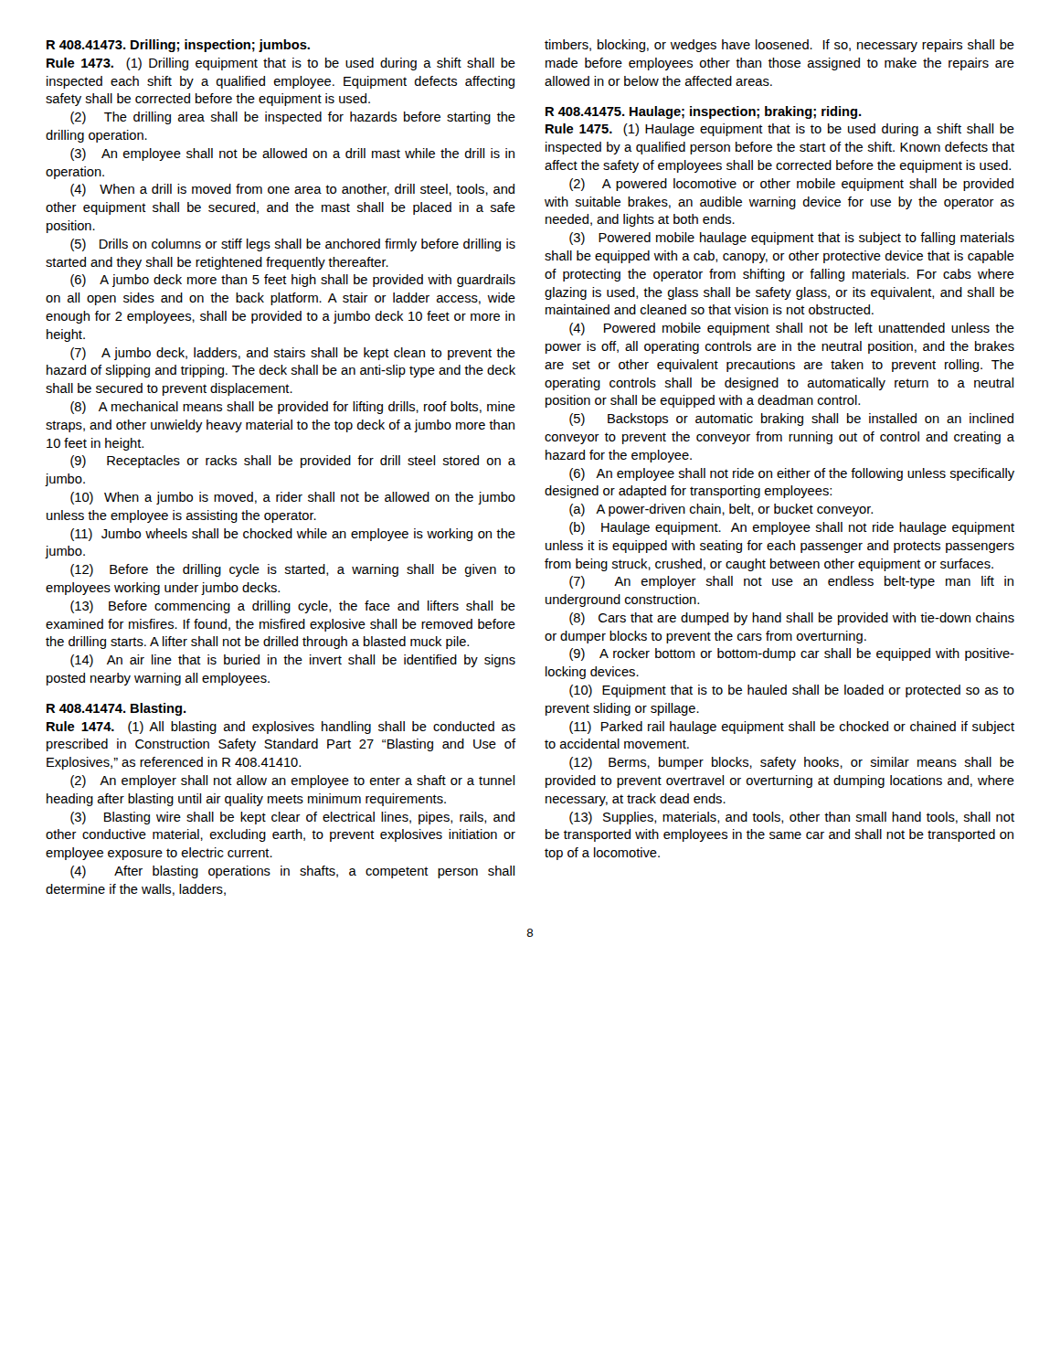R 408.41473. Drilling; inspection; jumbos.
Rule 1473. (1) Drilling equipment that is to be used during a shift shall be inspected each shift by a qualified employee. Equipment defects affecting safety shall be corrected before the equipment is used.
(2) The drilling area shall be inspected for hazards before starting the drilling operation.
(3) An employee shall not be allowed on a drill mast while the drill is in operation.
(4) When a drill is moved from one area to another, drill steel, tools, and other equipment shall be secured, and the mast shall be placed in a safe position.
(5) Drills on columns or stiff legs shall be anchored firmly before drilling is started and they shall be retightened frequently thereafter.
(6) A jumbo deck more than 5 feet high shall be provided with guardrails on all open sides and on the back platform. A stair or ladder access, wide enough for 2 employees, shall be provided to a jumbo deck 10 feet or more in height.
(7) A jumbo deck, ladders, and stairs shall be kept clean to prevent the hazard of slipping and tripping. The deck shall be an anti-slip type and the deck shall be secured to prevent displacement.
(8) A mechanical means shall be provided for lifting drills, roof bolts, mine straps, and other unwieldy heavy material to the top deck of a jumbo more than 10 feet in height.
(9) Receptacles or racks shall be provided for drill steel stored on a jumbo.
(10) When a jumbo is moved, a rider shall not be allowed on the jumbo unless the employee is assisting the operator.
(11) Jumbo wheels shall be chocked while an employee is working on the jumbo.
(12) Before the drilling cycle is started, a warning shall be given to employees working under jumbo decks.
(13) Before commencing a drilling cycle, the face and lifters shall be examined for misfires. If found, the misfired explosive shall be removed before the drilling starts. A lifter shall not be drilled through a blasted muck pile.
(14) An air line that is buried in the invert shall be identified by signs posted nearby warning all employees.
R 408.41474. Blasting.
Rule 1474. (1) All blasting and explosives handling shall be conducted as prescribed in Construction Safety Standard Part 27 “Blasting and Use of Explosives,” as referenced in R 408.41410.
(2) An employer shall not allow an employee to enter a shaft or a tunnel heading after blasting until air quality meets minimum requirements.
(3) Blasting wire shall be kept clear of electrical lines, pipes, rails, and other conductive material, excluding earth, to prevent explosives initiation or employee exposure to electric current.
(4) After blasting operations in shafts, a competent person shall determine if the walls, ladders,
timbers, blocking, or wedges have loosened. If so, necessary repairs shall be made before employees other than those assigned to make the repairs are allowed in or below the affected areas.
R 408.41475. Haulage; inspection; braking; riding.
Rule 1475. (1) Haulage equipment that is to be used during a shift shall be inspected by a qualified person before the start of the shift. Known defects that affect the safety of employees shall be corrected before the equipment is used.
(2) A powered locomotive or other mobile equipment shall be provided with suitable brakes, an audible warning device for use by the operator as needed, and lights at both ends.
(3) Powered mobile haulage equipment that is subject to falling materials shall be equipped with a cab, canopy, or other protective device that is capable of protecting the operator from shifting or falling materials. For cabs where glazing is used, the glass shall be safety glass, or its equivalent, and shall be maintained and cleaned so that vision is not obstructed.
(4) Powered mobile equipment shall not be left unattended unless the power is off, all operating controls are in the neutral position, and the brakes are set or other equivalent precautions are taken to prevent rolling. The operating controls shall be designed to automatically return to a neutral position or shall be equipped with a deadman control.
(5) Backstops or automatic braking shall be installed on an inclined conveyor to prevent the conveyor from running out of control and creating a hazard for the employee.
(6) An employee shall not ride on either of the following unless specifically designed or adapted for transporting employees:
(a) A power-driven chain, belt, or bucket conveyor.
(b) Haulage equipment. An employee shall not ride haulage equipment unless it is equipped with seating for each passenger and protects passengers from being struck, crushed, or caught between other equipment or surfaces.
(7) An employer shall not use an endless belt-type man lift in underground construction.
(8) Cars that are dumped by hand shall be provided with tie-down chains or dumper blocks to prevent the cars from overturning.
(9) A rocker bottom or bottom-dump car shall be equipped with positive-locking devices.
(10) Equipment that is to be hauled shall be loaded or protected so as to prevent sliding or spillage.
(11) Parked rail haulage equipment shall be chocked or chained if subject to accidental movement.
(12) Berms, bumper blocks, safety hooks, or similar means shall be provided to prevent overtravel or overturning at dumping locations and, where necessary, at track dead ends.
(13) Supplies, materials, and tools, other than small hand tools, shall not be transported with employees in the same car and shall not be transported on top of a locomotive.
8